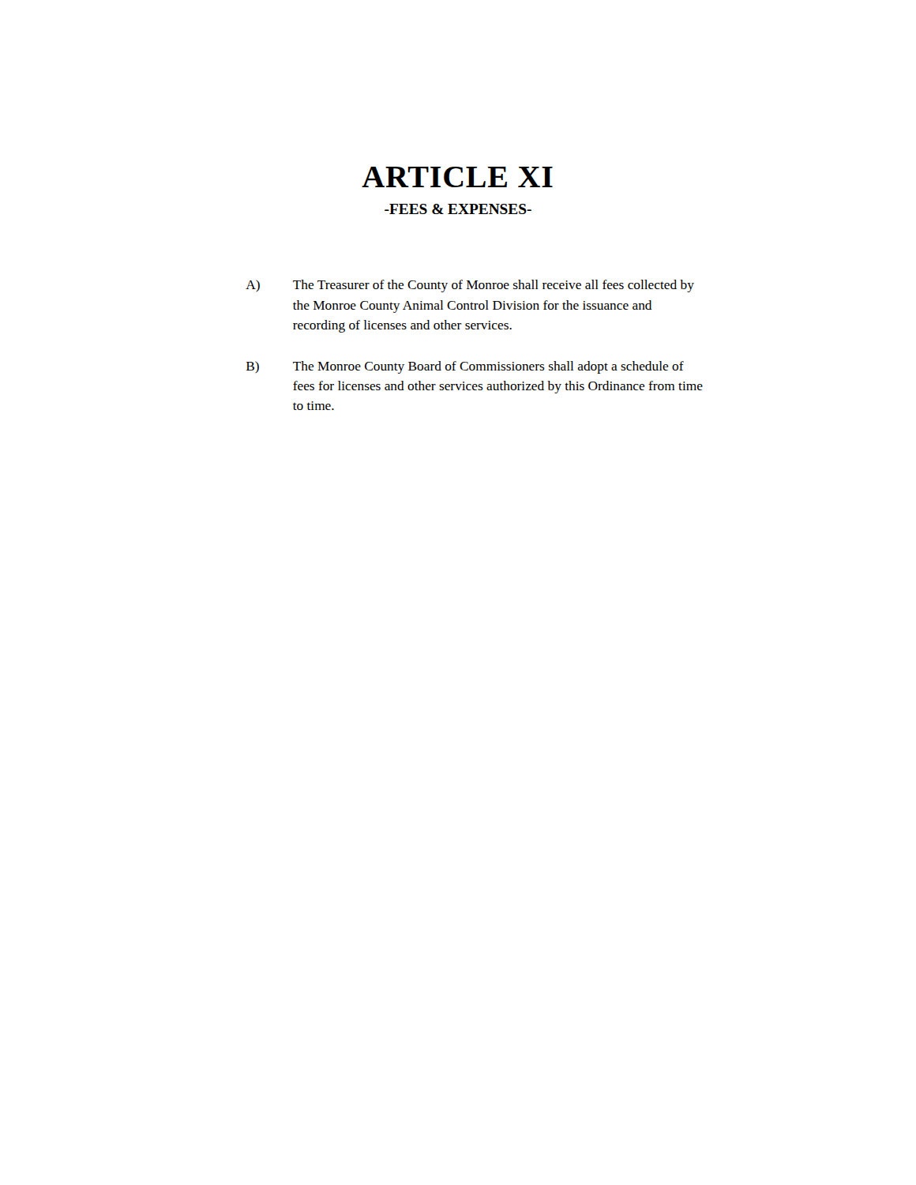ARTICLE XI
-FEES & EXPENSES-
A)
The Treasurer of the County of Monroe shall receive all fees collected by the Monroe County Animal Control Division for the issuance and recording of licenses and other services.
B)
The Monroe County Board of Commissioners shall adopt a schedule of fees for licenses and other services authorized by this Ordinance from time to time.